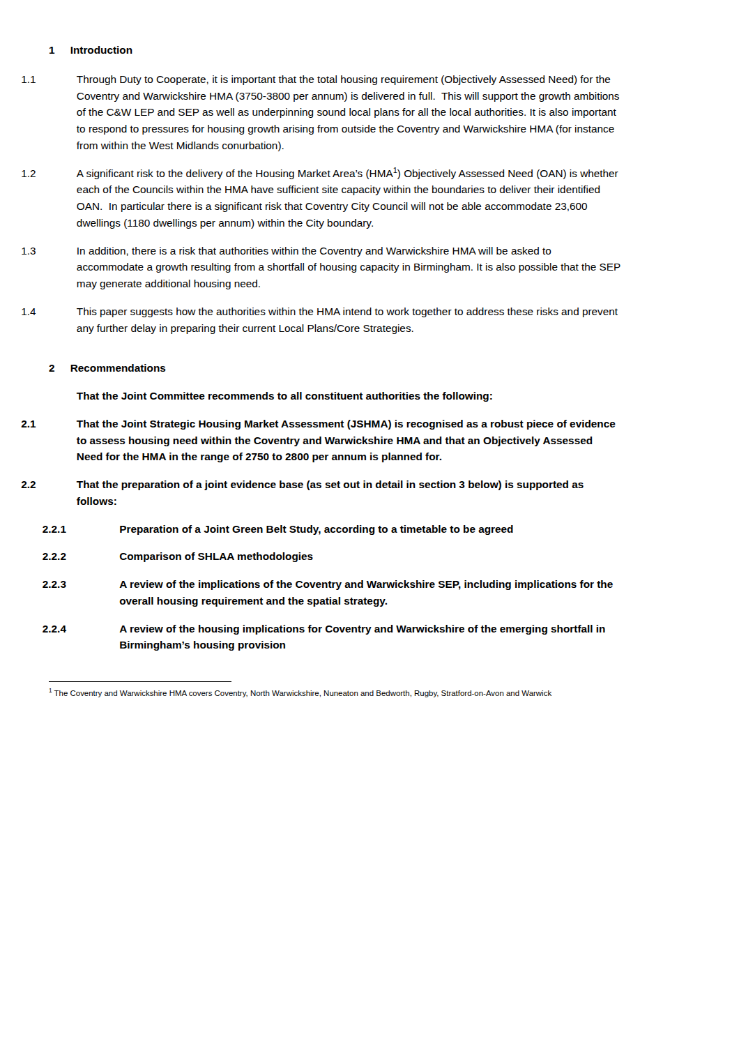1 Introduction
1.1 Through Duty to Cooperate, it is important that the total housing requirement (Objectively Assessed Need) for the Coventry and Warwickshire HMA (3750-3800 per annum) is delivered in full. This will support the growth ambitions of the C&W LEP and SEP as well as underpinning sound local plans for all the local authorities. It is also important to respond to pressures for housing growth arising from outside the Coventry and Warwickshire HMA (for instance from within the West Midlands conurbation).
1.2 A significant risk to the delivery of the Housing Market Area’s (HMA1) Objectively Assessed Need (OAN) is whether each of the Councils within the HMA have sufficient site capacity within the boundaries to deliver their identified OAN. In particular there is a significant risk that Coventry City Council will not be able accommodate 23,600 dwellings (1180 dwellings per annum) within the City boundary.
1.3 In addition, there is a risk that authorities within the Coventry and Warwickshire HMA will be asked to accommodate a growth resulting from a shortfall of housing capacity in Birmingham. It is also possible that the SEP may generate additional housing need.
1.4 This paper suggests how the authorities within the HMA intend to work together to address these risks and prevent any further delay in preparing their current Local Plans/Core Strategies.
2 Recommendations
That the Joint Committee recommends to all constituent authorities the following:
2.1 That the Joint Strategic Housing Market Assessment (JSHMA) is recognised as a robust piece of evidence to assess housing need within the Coventry and Warwickshire HMA and that an Objectively Assessed Need for the HMA in the range of 2750 to 2800 per annum is planned for.
2.2 That the preparation of a joint evidence base (as set out in detail in section 3 below) is supported as follows:
2.2.1 Preparation of a Joint Green Belt Study, according to a timetable to be agreed
2.2.2 Comparison of SHLAA methodologies
2.2.3 A review of the implications of the Coventry and Warwickshire SEP, including implications for the overall housing requirement and the spatial strategy.
2.2.4 A review of the housing implications for Coventry and Warwickshire of the emerging shortfall in Birmingham’s housing provision
1 The Coventry and Warwickshire HMA covers Coventry, North Warwickshire, Nuneaton and Bedworth, Rugby, Stratford-on-Avon and Warwick